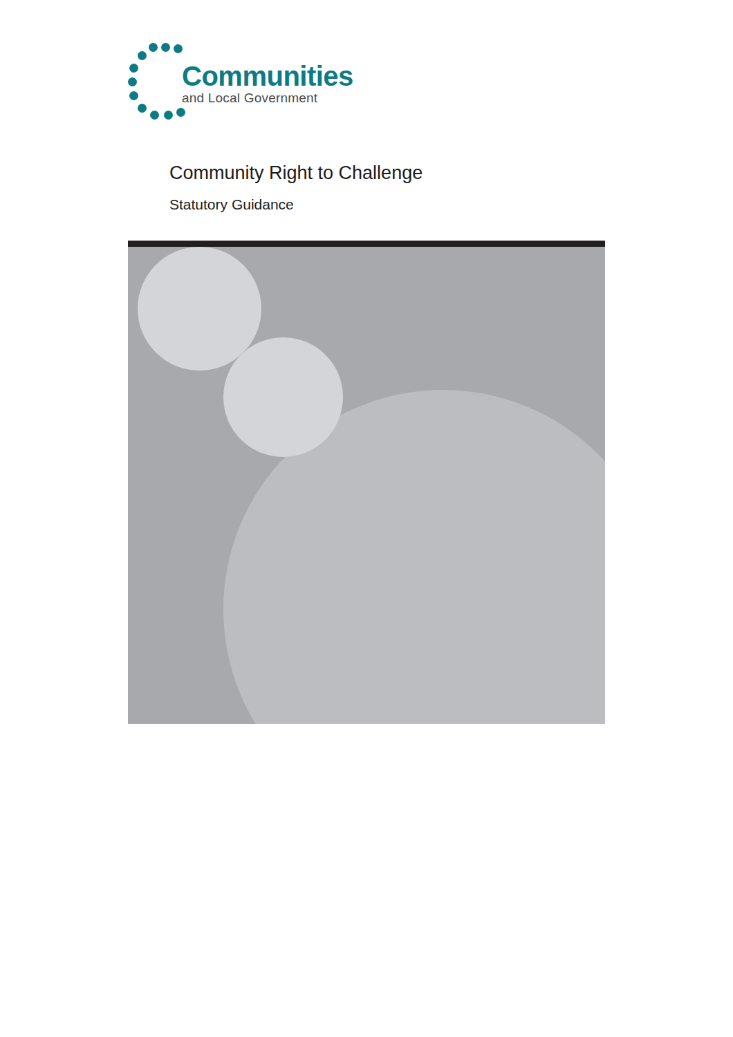Communities
and Local Government
Community Right to Challenge
Statutory Guidance